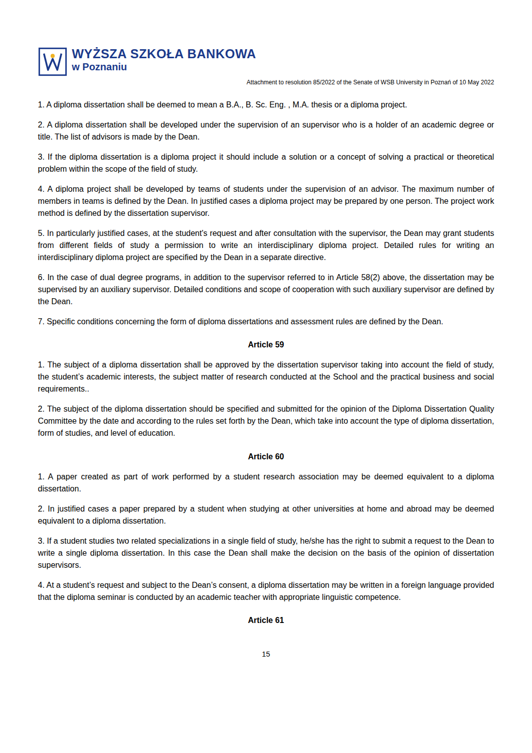WYŻSZA SZKOŁA BANKOWA
w Poznaniu
Attachment to resolution 85/2022 of the Senate of WSB University in Poznań of 10 May 2022
1. A diploma dissertation shall be deemed to mean a B.A., B. Sc. Eng. , M.A. thesis or a diploma project.
2. A diploma dissertation shall be developed under the supervision of an supervisor who is a holder of an academic degree or title. The list of advisors is made by the Dean.
3. If the diploma dissertation is a diploma project it should include a solution or a concept of solving a practical or theoretical problem within the scope of the field of study.
4. A diploma project shall be developed by teams of students under the supervision of an advisor. The maximum number of members in teams is defined by the Dean. In justified cases a diploma project may be prepared by one person. The project work method is defined by the dissertation supervisor.
5. In particularly justified cases, at the student's request and after consultation with the supervisor, the Dean may grant students from different fields of study a permission to write an interdisciplinary diploma project. Detailed rules for writing an interdisciplinary diploma project are specified by the Dean in a separate directive.
6. In the case of dual degree programs, in addition to the supervisor referred to in Article 58(2) above, the dissertation may be supervised by an auxiliary supervisor. Detailed conditions and scope of cooperation with such auxiliary supervisor are defined by the Dean.
7. Specific conditions concerning the form of diploma dissertations and assessment rules are defined by the Dean.
Article 59
1. The subject of a diploma dissertation shall be approved by the dissertation supervisor taking into account the field of study, the student’s academic interests, the subject matter of research conducted at the School and the practical business and social requirements..
2. The subject of the diploma dissertation should be specified and submitted for the opinion of the Diploma Dissertation Quality Committee by the date and according to the rules set forth by the Dean, which take into account the type of diploma dissertation, form of studies, and level of education.
Article 60
1. A paper created as part of work performed by a student research association may be deemed equivalent to a diploma dissertation.
2. In justified cases a paper prepared by a student when studying at other universities at home and abroad may be deemed equivalent to a diploma dissertation.
3. If a student studies two related specializations in a single field of study, he/she has the right to submit a request to the Dean to write a single diploma dissertation. In this case the Dean shall make the decision on the basis of the opinion of dissertation supervisors.
4. At a student’s request and subject to the Dean’s consent, a diploma dissertation may be written in a foreign language provided that the diploma seminar is conducted by an academic teacher with appropriate linguistic competence.
Article 61
15